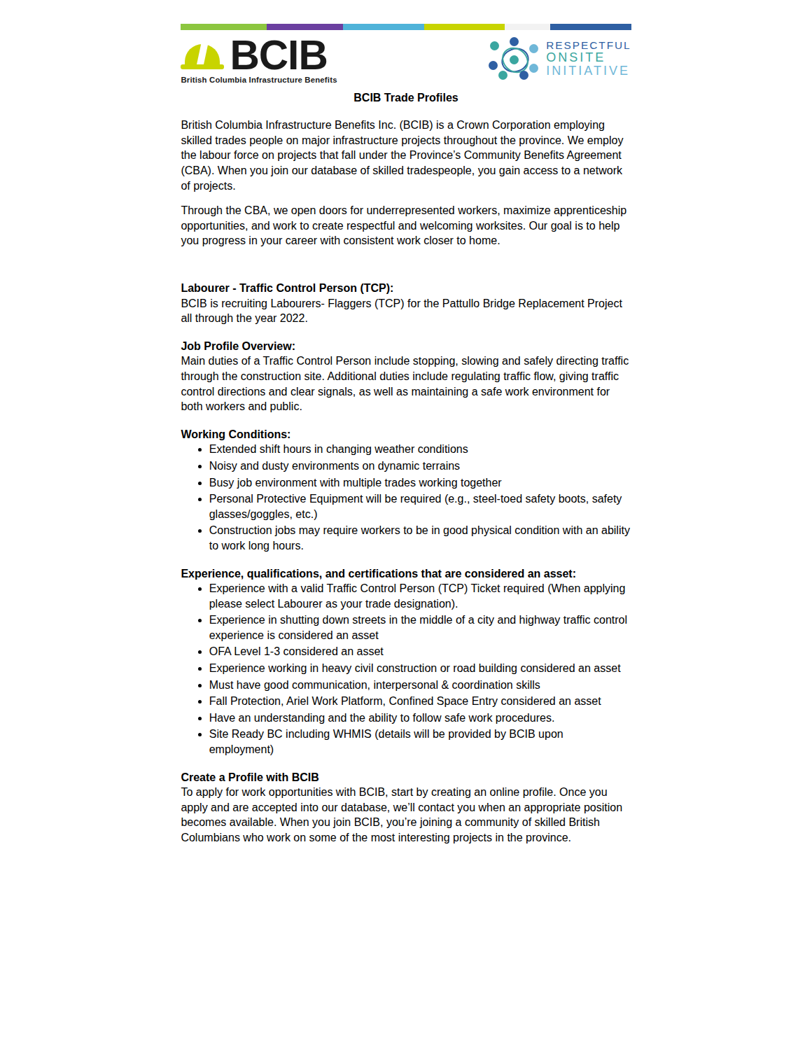BCIB
British Columbia Infrastructure Benefits
RESPECTFUL
ONSITE
INITIATIVE
BCIB Trade Profiles
British Columbia Infrastructure Benefits Inc. (BCIB) is a Crown Corporation employing skilled trades people on major infrastructure projects throughout the province. We employ the labour force on projects that fall under the Province’s Community Benefits Agreement (CBA). When you join our database of skilled tradespeople, you gain access to a network of projects.
Through the CBA, we open doors for underrepresented workers, maximize apprenticeship opportunities, and work to create respectful and welcoming worksites. Our goal is to help you progress in your career with consistent work closer to home.
Labourer - Traffic Control Person (TCP):
BCIB is recruiting Labourers- Flaggers (TCP) for the Pattullo Bridge Replacement Project all through the year 2022.
Job Profile Overview:
Main duties of a Traffic Control Person include stopping, slowing and safely directing traffic through the construction site. Additional duties include regulating traffic flow, giving traffic control directions and clear signals, as well as maintaining a safe work environment for both workers and public.
Working Conditions:
Extended shift hours in changing weather conditions
Noisy and dusty environments on dynamic terrains
Busy job environment with multiple trades working together
Personal Protective Equipment will be required (e.g., steel-toed safety boots, safety glasses/goggles, etc.)
Construction jobs may require workers to be in good physical condition with an ability to work long hours.
Experience, qualifications, and certifications that are considered an asset:
Experience with a valid Traffic Control Person (TCP) Ticket required (When applying please select Labourer as your trade designation).
Experience in shutting down streets in the middle of a city and highway traffic control experience is considered an asset
OFA Level 1-3 considered an asset
Experience working in heavy civil construction or road building considered an asset
Must have good communication, interpersonal & coordination skills
Fall Protection, Ariel Work Platform, Confined Space Entry considered an asset
Have an understanding and the ability to follow safe work procedures.
Site Ready BC including WHMIS (details will be provided by BCIB upon employment)
Create a Profile with BCIB
To apply for work opportunities with BCIB, start by creating an online profile. Once you apply and are accepted into our database, we’ll contact you when an appropriate position becomes available. When you join BCIB, you’re joining a community of skilled British Columbians who work on some of the most interesting projects in the province.